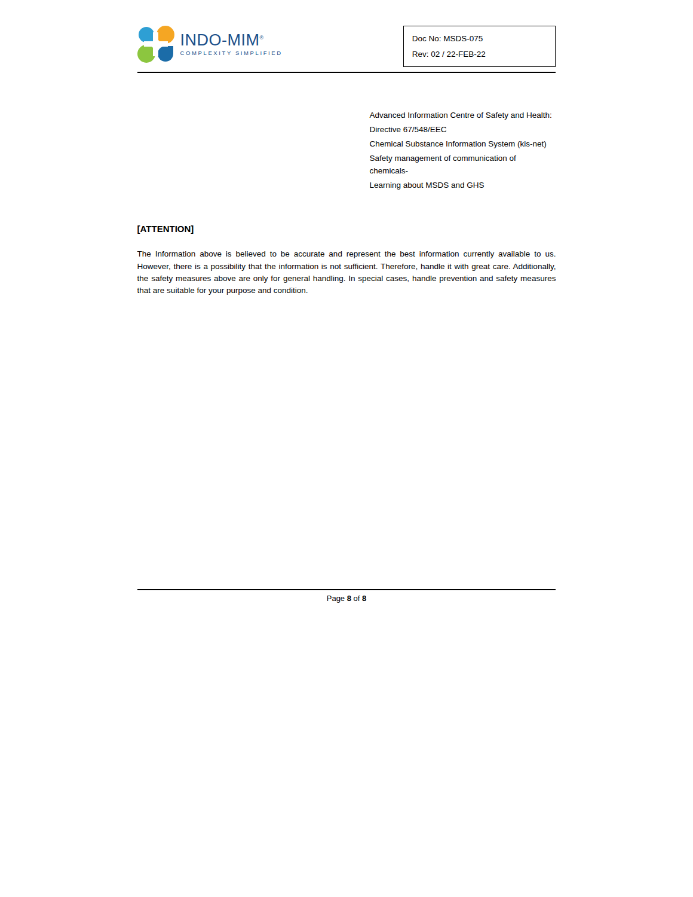INDO-MIM®
COMPLEXITY SIMPLIFIED
Doc No: MSDS-075
Rev: 02 / 22-FEB-22
Advanced Information Centre of Safety and Health:
Directive 67/548/EEC
Chemical Substance Information System (kis-net)
Safety management of communication of chemicals-
Learning about MSDS and GHS
[ATTENTION]
The Information above is believed to be accurate and represent the best information currently available to us. However, there is a possibility that the information is not sufficient. Therefore, handle it with great care. Additionally, the safety measures above are only for general handling. In special cases, handle prevention and safety measures that are suitable for your purpose and condition.
Page 8 of 8